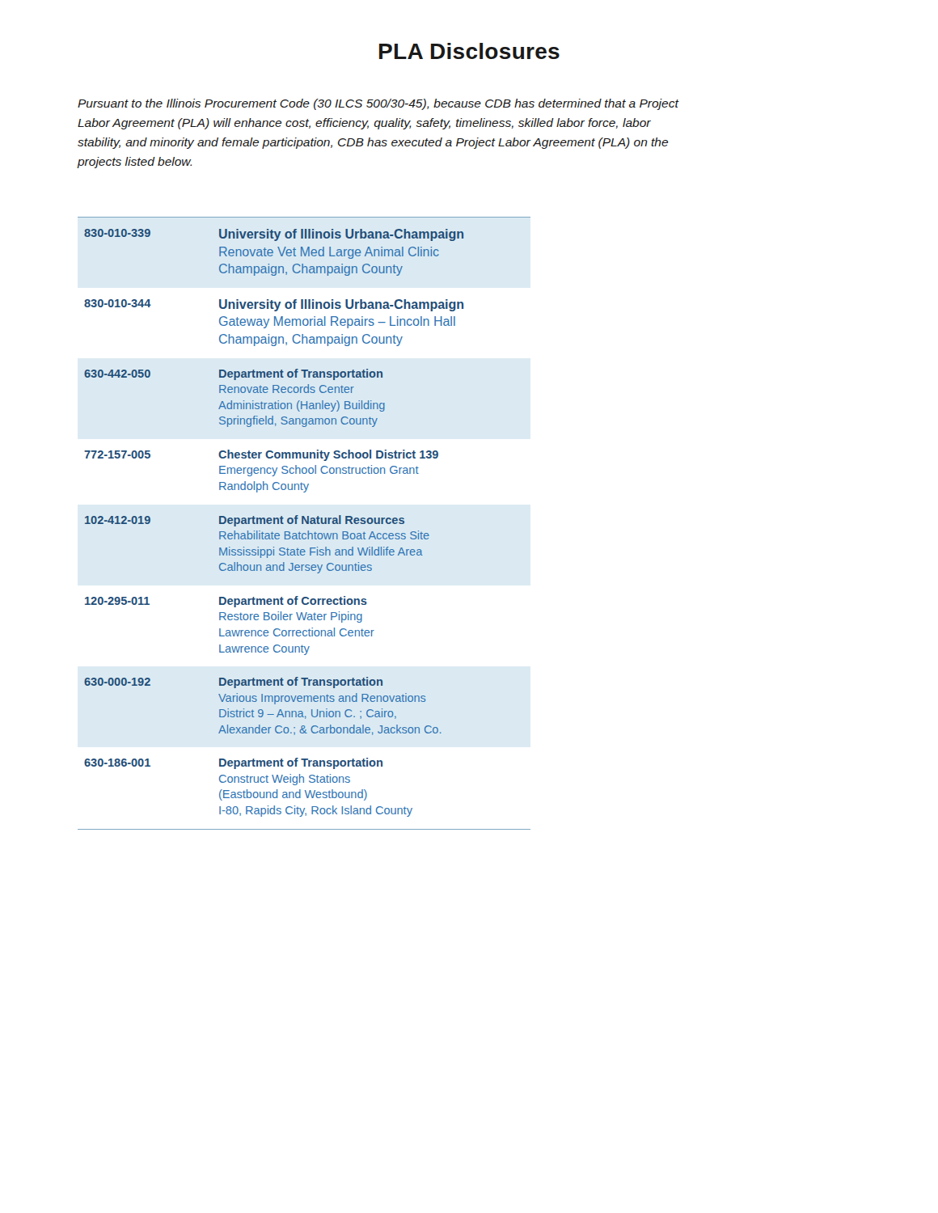PLA Disclosures
Pursuant to the Illinois Procurement Code (30 ILCS 500/30-45), because CDB has determined that a Project Labor Agreement (PLA) will enhance cost, efficiency, quality, safety, timeliness, skilled labor force, labor stability, and minority and female participation, CDB has executed a Project Labor Agreement (PLA) on the projects listed below.
| 830-010-339 | University of Illinois Urbana-Champaign Renovate Vet Med Large Animal Clinic Champaign, Champaign County |
| 830-010-344 | University of Illinois Urbana-Champaign Gateway Memorial Repairs – Lincoln Hall Champaign, Champaign County |
| 630-442-050 | Department of Transportation Renovate Records Center Administration (Hanley) Building Springfield, Sangamon County |
| 772-157-005 | Chester Community School District 139 Emergency School Construction Grant Randolph County |
| 102-412-019 | Department of Natural Resources Rehabilitate Batchtown Boat Access Site Mississippi State Fish and Wildlife Area Calhoun and Jersey Counties |
| 120-295-011 | Department of Corrections Restore Boiler Water Piping Lawrence Correctional Center Lawrence County |
| 630-000-192 | Department of Transportation Various Improvements and Renovations District 9 – Anna, Union C. ; Cairo, Alexander Co.; & Carbondale, Jackson Co. |
| 630-186-001 | Department of Transportation Construct Weigh Stations (Eastbound and Westbound) I-80, Rapids City, Rock Island County |